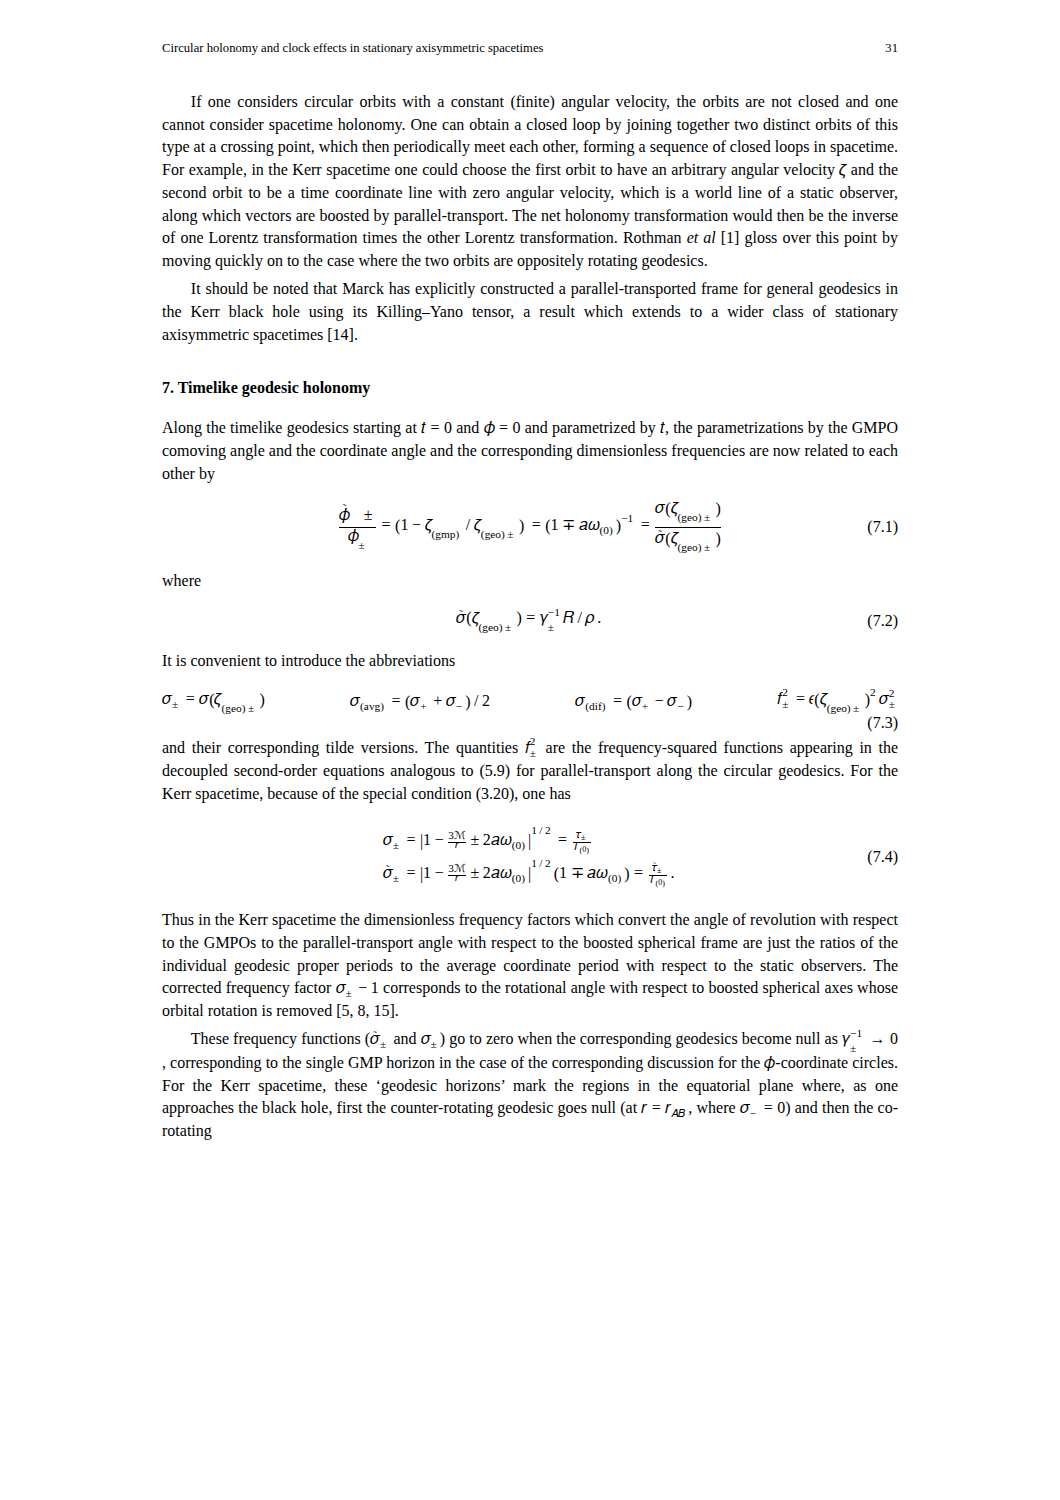Circular holonomy and clock effects in stationary axisymmetric spacetimes 31
If one considers circular orbits with a constant (finite) angular velocity, the orbits are not closed and one cannot consider spacetime holonomy. One can obtain a closed loop by joining together two distinct orbits of this type at a crossing point, which then periodically meet each other, forming a sequence of closed loops in spacetime. For example, in the Kerr spacetime one could choose the first orbit to have an arbitrary angular velocity ζ and the second orbit to be a time coordinate line with zero angular velocity, which is a world line of a static observer, along which vectors are boosted by parallel-transport. The net holonomy transformation would then be the inverse of one Lorentz transformation times the other Lorentz transformation. Rothman et al [1] gloss over this point by moving quickly on to the case where the two orbits are oppositely rotating geodesics.
It should be noted that Marck has explicitly constructed a parallel-transported frame for general geodesics in the Kerr black hole using its Killing–Yano tensor, a result which extends to a wider class of stationary axisymmetric spacetimes [14].
7. Timelike geodesic holonomy
Along the timelike geodesics starting at t=0 and ϕ=0 and parametrized by t, the parametrizations by the GMPO comoving angle and the coordinate angle and the corresponding dimensionless frequencies are now related to each other by
ϕ˜ ± ϕ± = (1−ζ(gmp)/ζ(geo)±) = (1∓aω(0)) −1 = σ(ζ(geo)±) σ˜(ζ(geo)±)
(7.1)
where
σ˜ (ζ(geo)±) = γ±−1 R/ρ .
(7.2)
It is convenient to introduce the abbreviations
σ±=σ(ζ(geo)±) σ(avg)=(σ++σ−)/2 σ(dif)=(σ+−σ−) f±2=ϵ(ζ(geo)±)2σ±2 (7.3)
and their corresponding tilde versions. The quantities f±2 are the frequency-squared functions appearing in the decoupled second-order equations analogous to (5.9) for parallel-transport along the circular geodesics. For the Kerr spacetime, because of the special condition (3.20), one has
σ± = | 1−3ℳr ±2aω(0) | 1/2 = τ± T(0)
σ˜± = | 1−3ℳr ±2aω(0) | 1/2 (1∓aω(0)) = τ˜± T(0) .
(7.4)
Thus in the Kerr spacetime the dimensionless frequency factors which convert the angle of revolution with respect to the GMPOs to the parallel-transport angle with respect to the boosted spherical frame are just the ratios of the individual geodesic proper periods to the average coordinate period with respect to the static observers. The corrected frequency factor σ±−1 corresponds to the rotational angle with respect to boosted spherical axes whose orbital rotation is removed [5, 8, 15].
These frequency functions (σ˜± and σ±) go to zero when the corresponding geodesics become null as γ±−1→0, corresponding to the single GMP horizon in the case of the corresponding discussion for the ϕ-coordinate circles. For the Kerr spacetime, these ‘geodesic horizons’ mark the regions in the equatorial plane where, as one approaches the black hole, first the counter-rotating geodesic goes null (at r=rAB, where σ−=0) and then the co-rotating